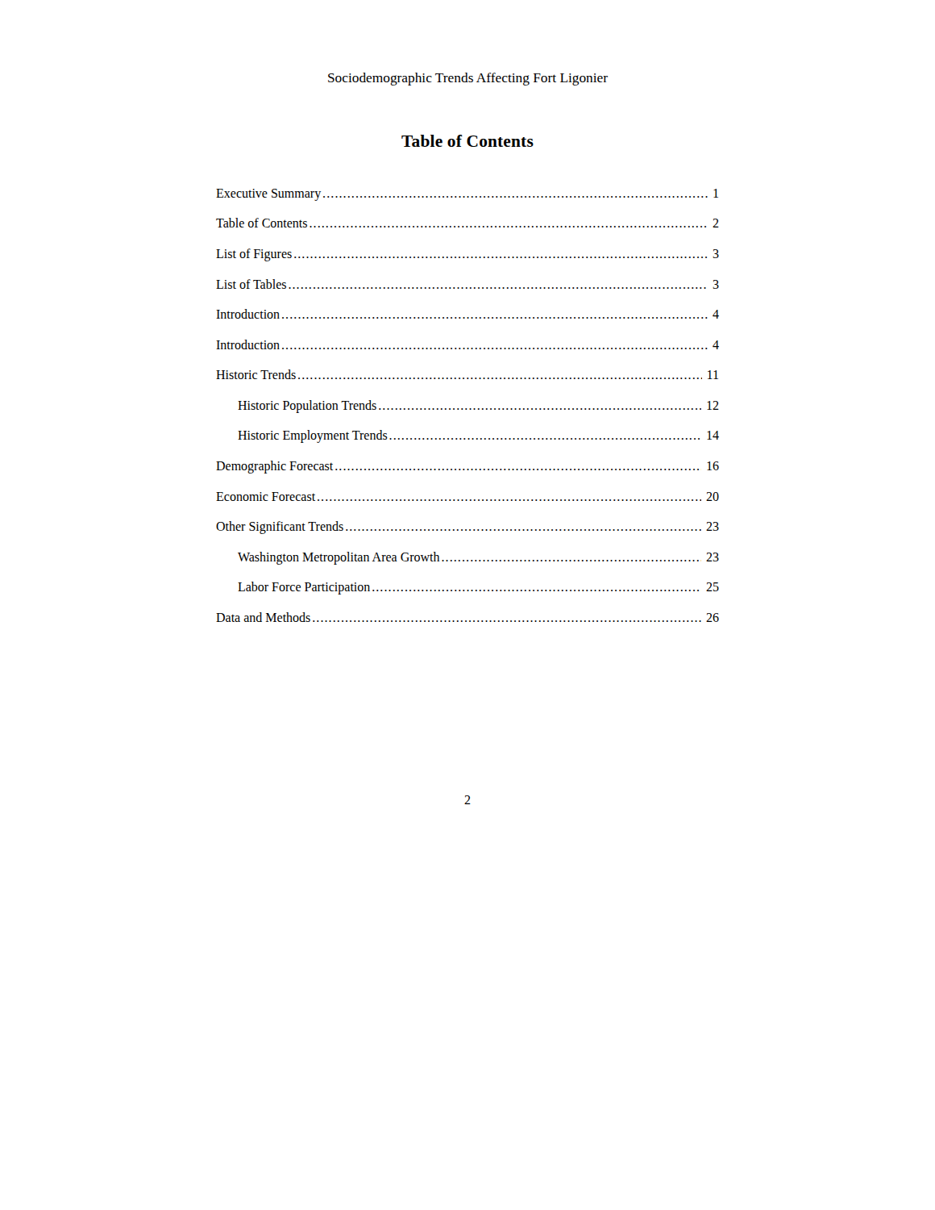Sociodemographic Trends Affecting Fort Ligonier
Table of Contents
Executive Summary ........................................................................................................................... 1
Table of Contents ............................................................................................................................. 2
List of Figures .................................................................................................................................. 3
List of Tables ................................................................................................................................... 3
Introduction ..................................................................................................................................... 4
Introduction ..................................................................................................................................... 4
Historic Trends .............................................................................................................................. 11
Historic Population Trends ............................................................................................. 12
Historic Employment Trends .......................................................................................... 14
Demographic Forecast ................................................................................................................. 16
Economic Forecast ....................................................................................................................... 20
Other Significant Trends .............................................................................................................. 23
Washington Metropolitan Area Growth ......................................................................... 23
Labor Force Participation .............................................................................................. 25
Data and Methods ......................................................................................................................... 26
2